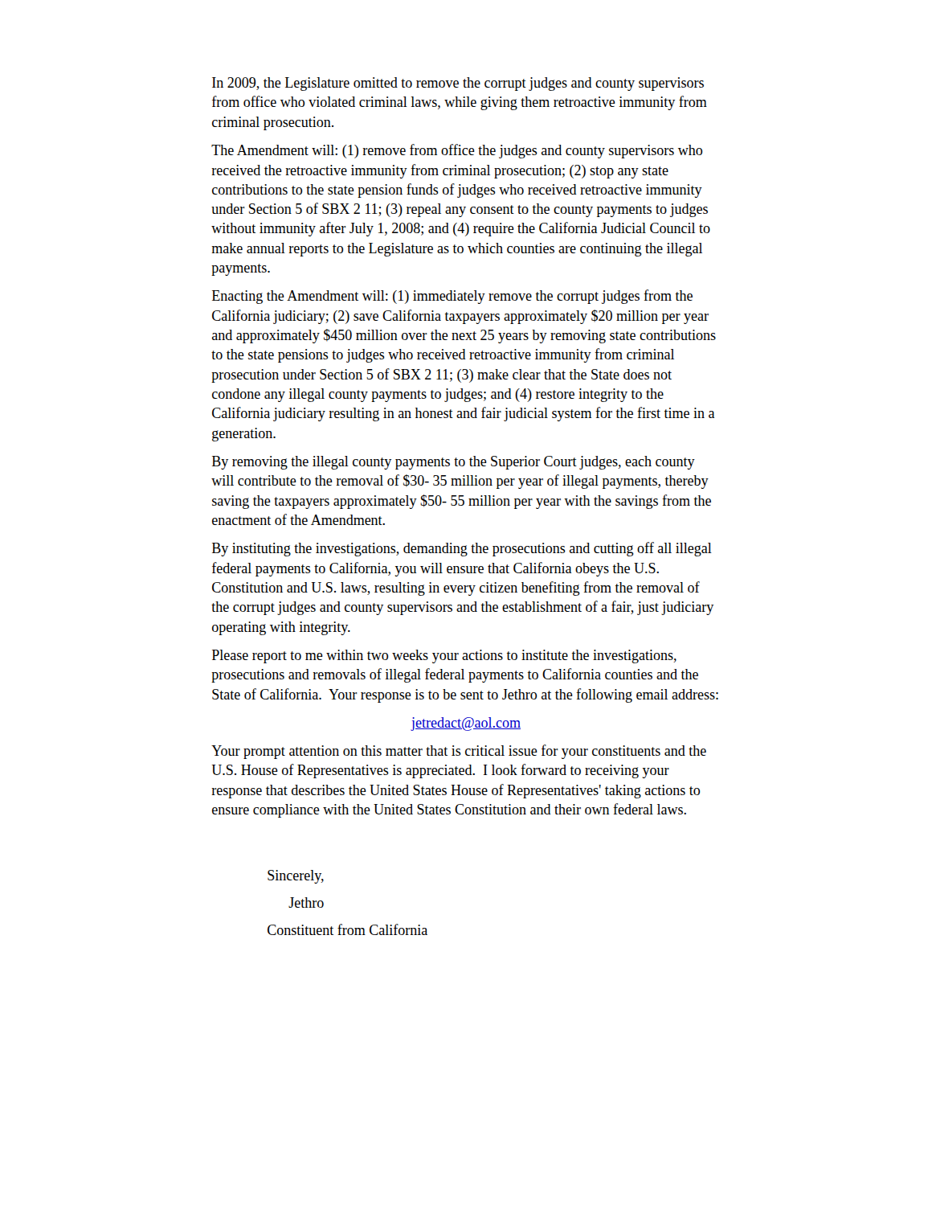In 2009, the Legislature omitted to remove the corrupt judges and county supervisors from office who violated criminal laws, while giving them retroactive immunity from criminal prosecution.
The Amendment will: (1) remove from office the judges and county supervisors who received the retroactive immunity from criminal prosecution; (2) stop any state contributions to the state pension funds of judges who received retroactive immunity under Section 5 of SBX 2 11; (3) repeal any consent to the county payments to judges without immunity after July 1, 2008; and (4) require the California Judicial Council to make annual reports to the Legislature as to which counties are continuing the illegal payments.
Enacting the Amendment will: (1) immediately remove the corrupt judges from the California judiciary; (2) save California taxpayers approximately $20 million per year and approximately $450 million over the next 25 years by removing state contributions to the state pensions to judges who received retroactive immunity from criminal prosecution under Section 5 of SBX 2 11; (3) make clear that the State does not condone any illegal county payments to judges; and (4) restore integrity to the California judiciary resulting in an honest and fair judicial system for the first time in a generation.
By removing the illegal county payments to the Superior Court judges, each county will contribute to the removal of $30- 35 million per year of illegal payments, thereby saving the taxpayers approximately $50- 55 million per year with the savings from the enactment of the Amendment.
By instituting the investigations, demanding the prosecutions and cutting off all illegal federal payments to California, you will ensure that California obeys the U.S. Constitution and U.S. laws, resulting in every citizen benefiting from the removal of the corrupt judges and county supervisors and the establishment of a fair, just judiciary operating with integrity.
Please report to me within two weeks your actions to institute the investigations, prosecutions and removals of illegal federal payments to California counties and the State of California. Your response is to be sent to Jethro at the following email address:
jetredact@aol.com
Your prompt attention on this matter that is critical issue for your constituents and the U.S. House of Representatives is appreciated. I look forward to receiving your response that describes the United States House of Representatives' taking actions to ensure compliance with the United States Constitution and their own federal laws.
Sincerely,
Jethro
Constituent from California